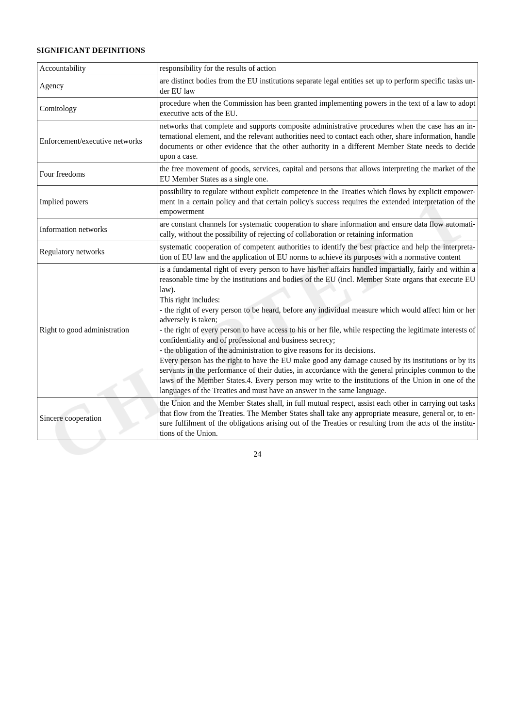CHAPTER 1
SIGNIFICANT DEFINITIONS
| Accountability | responsibility for the results of action |
| Agency | are distinct bodies from the EU institutions separate legal entities set up to perform specific tasks under EU law |
| Comitology | procedure when the Commission has been granted implementing powers in the text of a law to adopt executive acts of the EU. |
| Enforcement/executive networks | networks that complete and supports composite administrative procedures when the case has an international element, and the relevant authorities need to contact each other, share information, handle documents or other evidence that the other authority in a different Member State needs to decide upon a case. |
| Four freedoms | the free movement of goods, services, capital and persons that allows interpreting the market of the EU Member States as a single one. |
| Implied powers | possibility to regulate without explicit competence in the Treaties which flows by explicit empowerment in a certain policy and that certain policy's success requires the extended interpretation of the empowerment |
| Information networks | are constant channels for systematic cooperation to share information and ensure data flow automatically, without the possibility of rejecting of collaboration or retaining information |
| Regulatory networks | systematic cooperation of competent authorities to identify the best practice and help the interpretation of EU law and the application of EU norms to achieve its purposes with a normative content |
| Right to good administration | is a fundamental right of every person to have his/her affairs handled impartially, fairly and within a reasonable time by the institutions and bodies of the EU (incl. Member State organs that execute EU law). This right includes: - the right of every person to be heard, before any individual measure which would affect him or her adversely is taken; - the right of every person to have access to his or her file, while respecting the legitimate interests of confidentiality and of professional and business secrecy; - the obligation of the administration to give reasons for its decisions. Every person has the right to have the EU make good any damage caused by its institutions or by its servants in the performance of their duties, in accordance with the general principles common to the laws of the Member States.4. Every person may write to the institutions of the Union in one of the languages of the Treaties and must have an answer in the same language. |
| Sincere cooperation | the Union and the Member States shall, in full mutual respect, assist each other in carrying out tasks that flow from the Treaties. The Member States shall take any appropriate measure, general or, to ensure fulfilment of the obligations arising out of the Treaties or resulting from the acts of the institutions of the Union. |
24